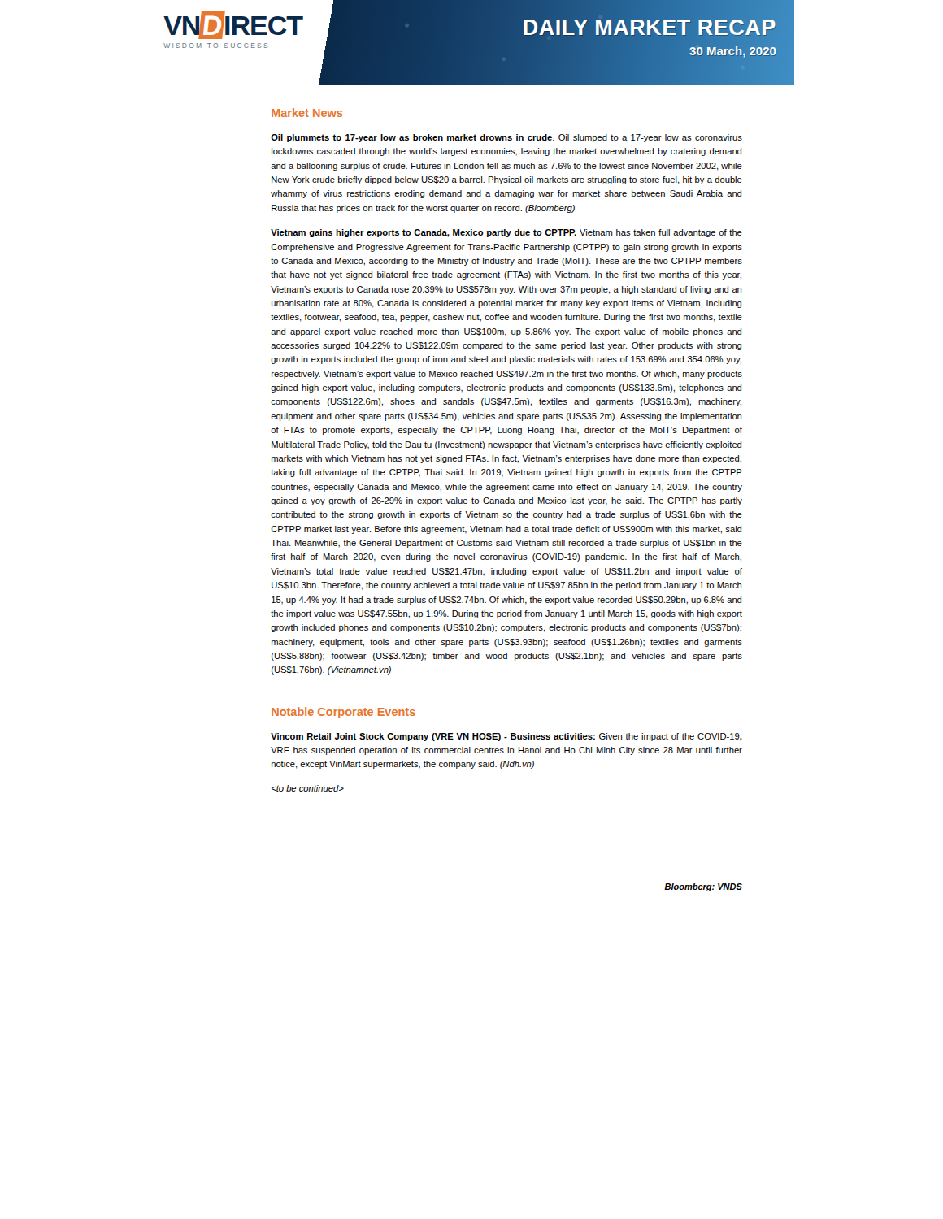VN DIRECT
WISDOM TO SUCCESS
DAILY MARKET RECAP
30 March, 2020
Market News
Oil plummets to 17-year low as broken market drowns in crude. Oil slumped to a 17-year low as coronavirus lockdowns cascaded through the world’s largest economies, leaving the market overwhelmed by cratering demand and a ballooning surplus of crude. Futures in London fell as much as 7.6% to the lowest since November 2002, while New York crude briefly dipped below US$20 a barrel. Physical oil markets are struggling to store fuel, hit by a double whammy of virus restrictions eroding demand and a damaging war for market share between Saudi Arabia and Russia that has prices on track for the worst quarter on record. (Bloomberg)
Vietnam gains higher exports to Canada, Mexico partly due to CPTPP. Vietnam has taken full advantage of the Comprehensive and Progressive Agreement for Trans-Pacific Partnership (CPTPP) to gain strong growth in exports to Canada and Mexico, according to the Ministry of Industry and Trade (MoIT). These are the two CPTPP members that have not yet signed bilateral free trade agreement (FTAs) with Vietnam. In the first two months of this year, Vietnam’s exports to Canada rose 20.39% to US$578m yoy. With over 37m people, a high standard of living and an urbanisation rate at 80%, Canada is considered a potential market for many key export items of Vietnam, including textiles, footwear, seafood, tea, pepper, cashew nut, coffee and wooden furniture. During the first two months, textile and apparel export value reached more than US$100m, up 5.86% yoy. The export value of mobile phones and accessories surged 104.22% to US$122.09m compared to the same period last year. Other products with strong growth in exports included the group of iron and steel and plastic materials with rates of 153.69% and 354.06% yoy, respectively. Vietnam’s export value to Mexico reached US$497.2m in the first two months. Of which, many products gained high export value, including computers, electronic products and components (US$133.6m), telephones and components (US$122.6m), shoes and sandals (US$47.5m), textiles and garments (US$16.3m), machinery, equipment and other spare parts (US$34.5m), vehicles and spare parts (US$35.2m). Assessing the implementation of FTAs to promote exports, especially the CPTPP, Luong Hoang Thai, director of the MoIT’s Department of Multilateral Trade Policy, told the Dau tu (Investment) newspaper that Vietnam’s enterprises have efficiently exploited markets with which Vietnam has not yet signed FTAs. In fact, Vietnam’s enterprises have done more than expected, taking full advantage of the CPTPP, Thai said. In 2019, Vietnam gained high growth in exports from the CPTPP countries, especially Canada and Mexico, while the agreement came into effect on January 14, 2019. The country gained a yoy growth of 26-29% in export value to Canada and Mexico last year, he said. The CPTPP has partly contributed to the strong growth in exports of Vietnam so the country had a trade surplus of US$1.6bn with the CPTPP market last year. Before this agreement, Vietnam had a total trade deficit of US$900m with this market, said Thai. Meanwhile, the General Department of Customs said Vietnam still recorded a trade surplus of US$1bn in the first half of March 2020, even during the novel coronavirus (COVID-19) pandemic. In the first half of March, Vietnam’s total trade value reached US$21.47bn, including export value of US$11.2bn and import value of US$10.3bn. Therefore, the country achieved a total trade value of US$97.85bn in the period from January 1 to March 15, up 4.4% yoy. It had a trade surplus of US$2.74bn. Of which, the export value recorded US$50.29bn, up 6.8% and the import value was US$47.55bn, up 1.9%. During the period from January 1 until March 15, goods with high export growth included phones and components (US$10.2bn); computers, electronic products and components (US$7bn); machinery, equipment, tools and other spare parts (US$3.93bn); seafood (US$1.26bn); textiles and garments (US$5.88bn); footwear (US$3.42bn); timber and wood products (US$2.1bn); and vehicles and spare parts (US$1.76bn). (Vietnamnet.vn)
Notable Corporate Events
Vincom Retail Joint Stock Company (VRE VN HOSE) - Business activities: Given the impact of the COVID-19, VRE has suspended operation of its commercial centres in Hanoi and Ho Chi Minh City since 28 Mar until further notice, except VinMart supermarkets, the company said. (Ndh.vn)
<to be continued>
Bloomberg: VNDS